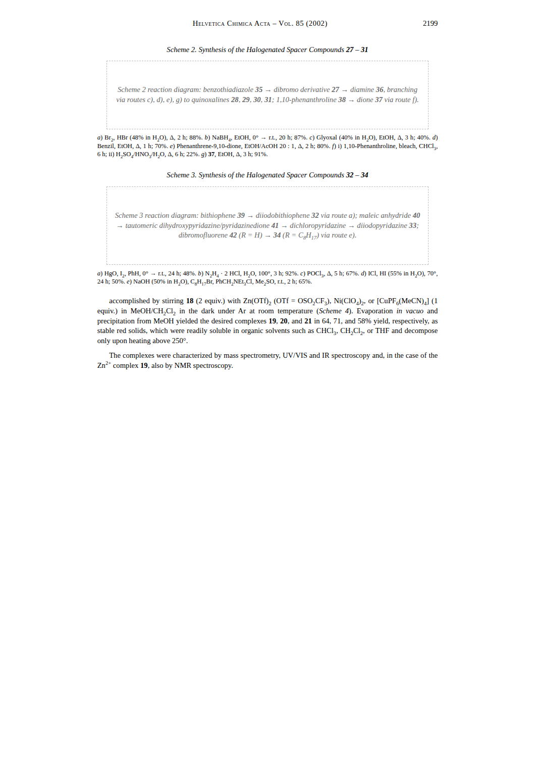Helvetica Chimica Acta – Vol. 85 (2002) 2199
Scheme 2. Synthesis of the Halogenated Spacer Compounds 27 – 31
Scheme 2 reaction diagram: benzothiadiazole 35 → dibromo derivative 27 → diamine 36, branching via routes c), d), e), g) to quinoxalines 28, 29, 30, 31; 1,10-phenanthroline 38 → dione 37 via route f).
a) Br2, HBr (48% in H2O), Δ, 2 h; 88%. b) NaBH4, EtOH, 0° → r.t., 20 h; 87%. c) Glyoxal (40% in H2O), EtOH, Δ, 3 h; 40%. d) Benzil, EtOH, Δ, 1 h; 70%. e) Phenanthrene-9,10-dione, EtOH/AcOH 20 : 1, Δ, 2 h; 80%. f) i) 1,10-Phenanthroline, bleach, CHCl3, 6 h; ii) H2SO4/HNO3/H2O, Δ, 6 h; 22%. g) 37, EtOH, Δ, 3 h; 91%.
Scheme 3. Synthesis of the Halogenated Spacer Compounds 32 – 34
Scheme 3 reaction diagram: bithiophene 39 → diiodobithiophene 32 via route a); maleic anhydride 40 → tautomeric dihydroxypyridazine/pyridazinedione 41 → dichloropyridazine → diiodopyridazine 33; dibromofluorene 42 (R = H) → 34 (R = C8H17) via route e).
a) HgO, I2, PhH, 0° → r.t., 24 h; 48%. b) N2H4 · 2 HCl, H2O, 100°, 3 h; 92%. c) POCl3, Δ, 5 h; 67%. d) ICl, HI (55% in H2O), 70°, 24 h; 50%. e) NaOH (50% in H2O), C8H17Br, PhCH2NEt3Cl, Me2SO, r.t., 2 h; 65%.
accomplished by stirring 18 (2 equiv.) with Zn(OTf)2 (OTf = OSO2CF3), Ni(ClO4)2, or [CuPF6(MeCN)4] (1 equiv.) in MeOH/CH2Cl2 in the dark under Ar at room temperature (Scheme 4). Evaporation in vacuo and precipitation from MeOH yielded the desired complexes 19, 20, and 21 in 64, 71, and 58% yield, respectively, as stable red solids, which were readily soluble in organic solvents such as CHCl3, CH2Cl2, or THF and decompose only upon heating above 250°.
The complexes were characterized by mass spectrometry, UV/VIS and IR spectroscopy and, in the case of the Zn2+ complex 19, also by NMR spectroscopy.